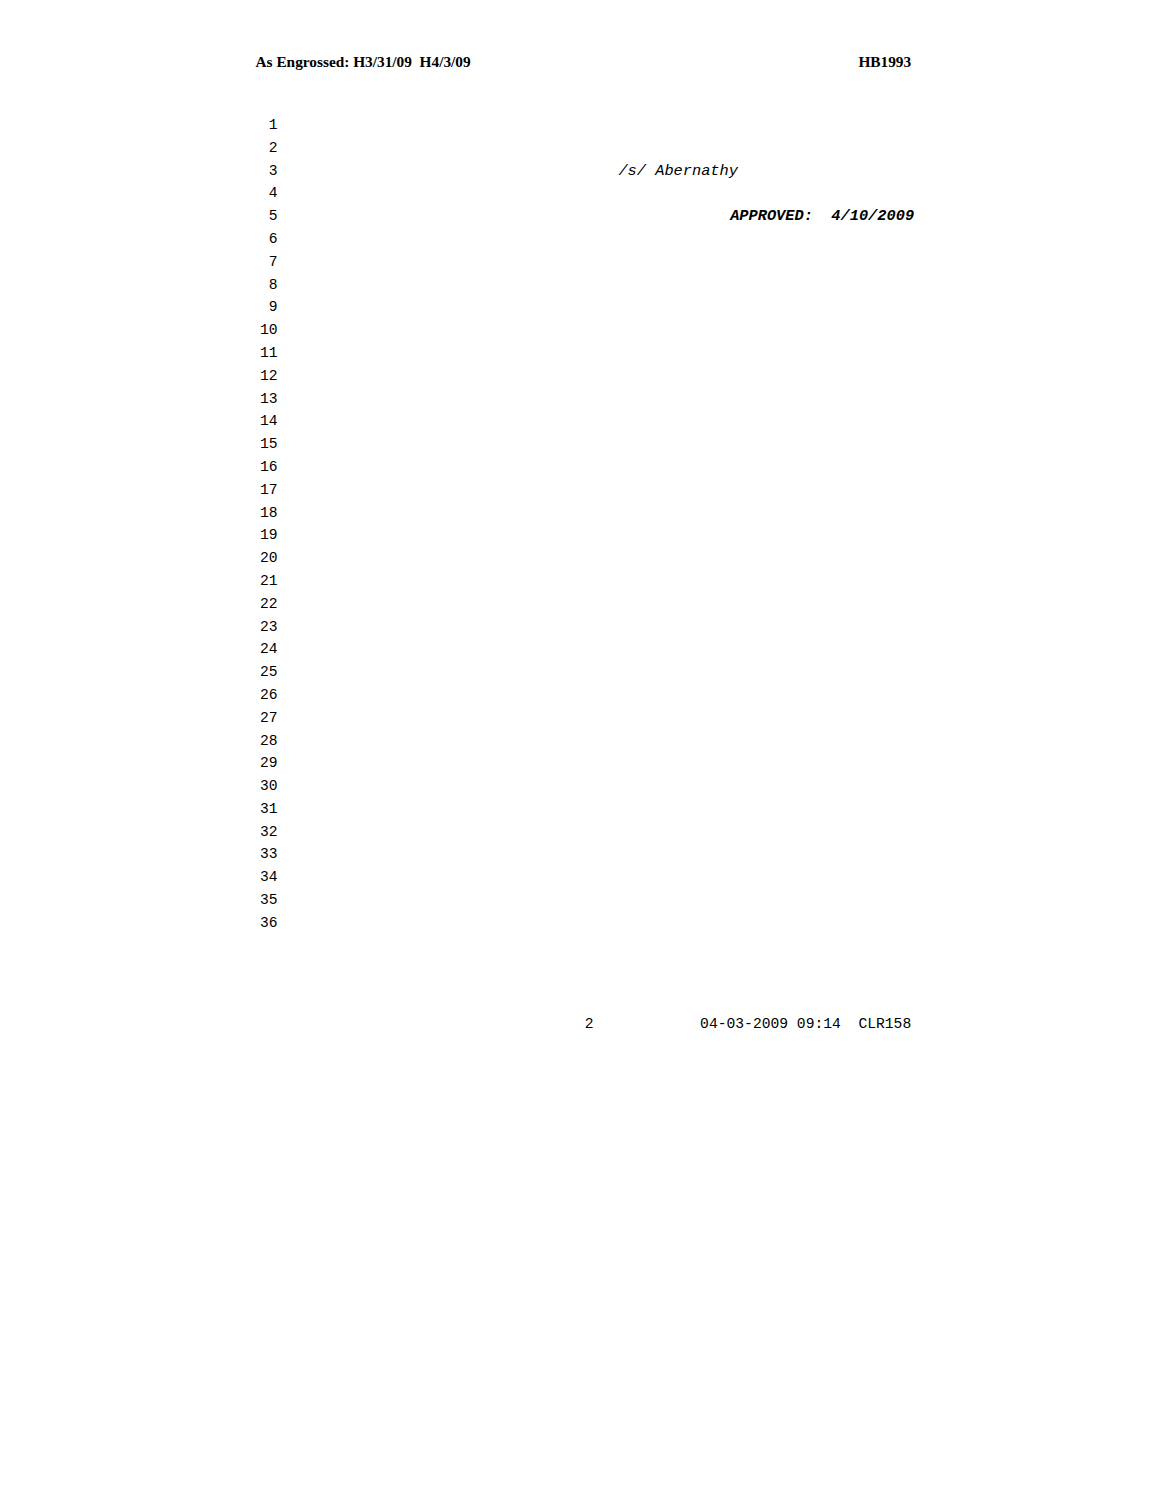As Engrossed: H3/31/09 H4/3/09 HB1993
1
2
3/s/ Abernathy
4
5 APPROVED: 4/10/2009
6
7
8
9
10
11
12
13
14
15
16
17
18
19
20
21
22
23
24
25
26
27
28
29
30
31
32
33
34
35
36
2 04-03-2009 09:14 CLR158